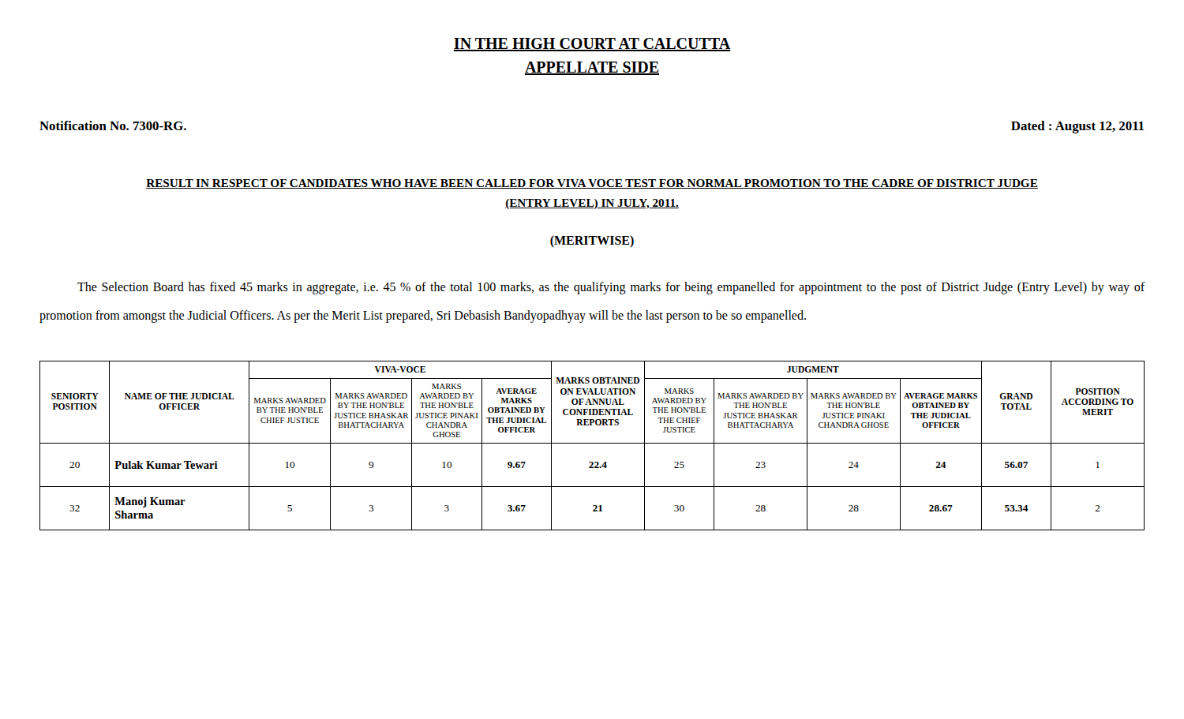IN THE HIGH COURT AT CALCUTTA
APPELLATE SIDE
Notification No. 7300-RG. Dated : August 12, 2011
RESULT IN RESPECT OF CANDIDATES WHO HAVE BEEN CALLED FOR VIVA VOCE TEST FOR NORMAL PROMOTION TO THE CADRE OF DISTRICT JUDGE
(ENTRY LEVEL) IN JULY, 2011.
(MERITWISE)
The Selection Board has fixed 45 marks in aggregate, i.e. 45 % of the total 100 marks, as the qualifying marks for being empanelled for appointment to the post of District Judge (Entry Level) by way of promotion from amongst the Judicial Officers. As per the Merit List prepared, Sri Debasish Bandyopadhyay will be the last person to be so empanelled.
| SENIORTY POSITION | NAME OF THE JUDICIAL OFFICER | VIVA-VOCE | MARKS OBTAINED ON EVALUATION OF ANNUAL CONFIDENTIAL REPORTS | JUDGMENT | GRAND TOTAL | POSITION ACCORDING TO MERIT |
| --- | --- | --- | --- | --- | --- | --- |
| MARKS AWARDED BY THE HON'BLE CHIEF JUSTICE | MARKS AWARDED BY THE HON'BLE JUSTICE BHASKAR BHATTACHARYA | MARKS AWARDED BY THE HON'BLE JUSTICE PINAKI CHANDRA GHOSE | AVERAGE MARKS OBTAINED BY THE JUDICIAL OFFICER | MARKS AWARDED BY THE HON'BLE THE CHIEF JUSTICE | MARKS AWARDED BY THE HON'BLE JUSTICE BHASKAR BHATTACHARYA | MARKS AWARDED BY THE HON'BLE JUSTICE PINAKI CHANDRA GHOSE | AVERAGE MARKS OBTAINED BY THE JUDICIAL OFFICER |
| 20 | Pulak Kumar Tewari | 10 | 9 | 10 | 9.67 | 22.4 | 25 | 23 | 24 | 24 | 56.07 | 1 |
| 32 | Manoj Kumar Sharma | 5 | 3 | 3 | 3.67 | 21 | 30 | 28 | 28 | 28.67 | 53.34 | 2 |